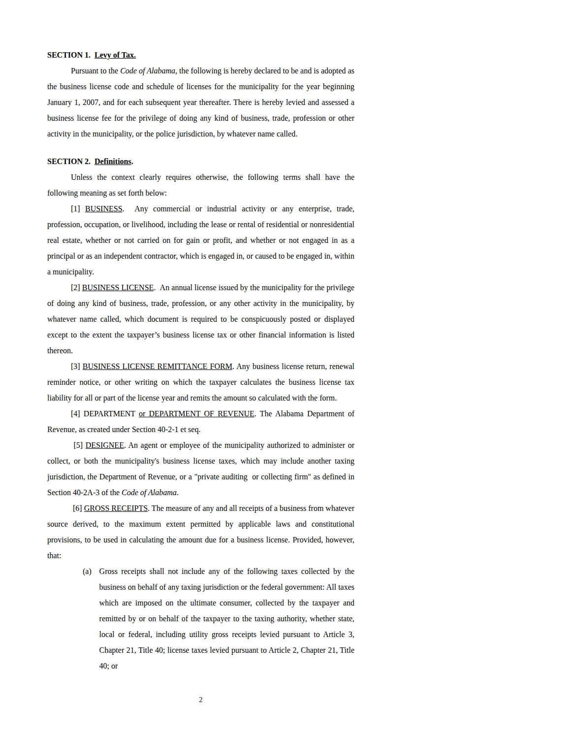SECTION 1. Levy of Tax.
Pursuant to the Code of Alabama, the following is hereby declared to be and is adopted as the business license code and schedule of licenses for the municipality for the year beginning January 1, 2007, and for each subsequent year thereafter. There is hereby levied and assessed a business license fee for the privilege of doing any kind of business, trade, profession or other activity in the municipality, or the police jurisdiction, by whatever name called.
SECTION 2. Definitions.
Unless the context clearly requires otherwise, the following terms shall have the following meaning as set forth below:
[1] BUSINESS. Any commercial or industrial activity or any enterprise, trade, profession, occupation, or livelihood, including the lease or rental of residential or nonresidential real estate, whether or not carried on for gain or profit, and whether or not engaged in as a principal or as an independent contractor, which is engaged in, or caused to be engaged in, within a municipality.
[2] BUSINESS LICENSE. An annual license issued by the municipality for the privilege of doing any kind of business, trade, profession, or any other activity in the municipality, by whatever name called, which document is required to be conspicuously posted or displayed except to the extent the taxpayer’s business license tax or other financial information is listed thereon.
[3] BUSINESS LICENSE REMITTANCE FORM. Any business license return, renewal reminder notice, or other writing on which the taxpayer calculates the business license tax liability for all or part of the license year and remits the amount so calculated with the form.
[4] DEPARTMENT or DEPARTMENT OF REVENUE. The Alabama Department of Revenue, as created under Section 40-2-1 et seq.
[5] DESIGNEE. An agent or employee of the municipality authorized to administer or collect, or both the municipality's business license taxes, which may include another taxing jurisdiction, the Department of Revenue, or a "private auditing or collecting firm" as defined in Section 40-2A-3 of the Code of Alabama.
[6] GROSS RECEIPTS. The measure of any and all receipts of a business from whatever source derived, to the maximum extent permitted by applicable laws and constitutional provisions, to be used in calculating the amount due for a business license. Provided, however, that:
(a) Gross receipts shall not include any of the following taxes collected by the business on behalf of any taxing jurisdiction or the federal government: All taxes which are imposed on the ultimate consumer, collected by the taxpayer and remitted by or on behalf of the taxpayer to the taxing authority, whether state, local or federal, including utility gross receipts levied pursuant to Article 3, Chapter 21, Title 40; license taxes levied pursuant to Article 2, Chapter 21, Title 40; or
2